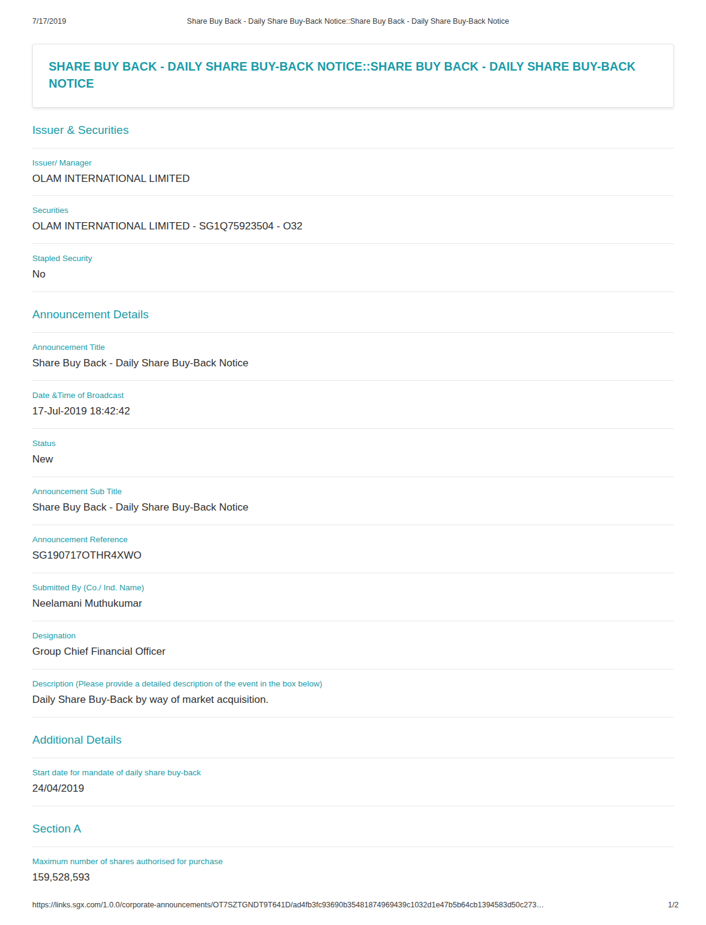7/17/2019 Share Buy Back - Daily Share Buy-Back Notice::Share Buy Back - Daily Share Buy-Back Notice
Share Buy Back - Daily Share Buy-Back Notice::Share Buy Back - Daily Share Buy-Back Notice
Issuer & Securities
Issuer/ Manager
OLAM INTERNATIONAL LIMITED
Securities
OLAM INTERNATIONAL LIMITED - SG1Q75923504 - O32
Stapled Security
No
Announcement Details
Announcement Title
Share Buy Back - Daily Share Buy-Back Notice
Date &Time of Broadcast
17-Jul-2019 18:42:42
Status
New
Announcement Sub Title
Share Buy Back - Daily Share Buy-Back Notice
Announcement Reference
SG190717OTHR4XWO
Submitted By (Co./ Ind. Name)
Neelamani Muthukumar
Designation
Group Chief Financial Officer
Description (Please provide a detailed description of the event in the box below)
Daily Share Buy-Back by way of market acquisition.
Additional Details
Start date for mandate of daily share buy-back
24/04/2019
Section A
Maximum number of shares authorised for purchase
159,528,593
https://links.sgx.com/1.0.0/corporate-announcements/OT7SZTGNDT9T641D/ad4fb3fc93690b35481874969439c1032d1e47b5b64cb1394583d50c273… 1/2